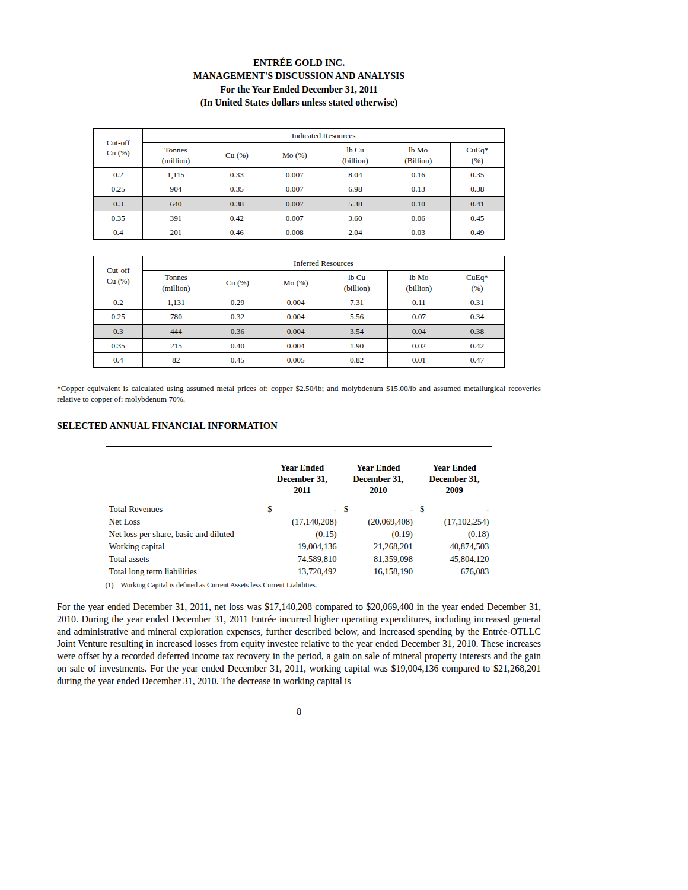ENTRÉE GOLD INC.
MANAGEMENT'S DISCUSSION AND ANALYSIS
For the Year Ended December 31, 2011
(In United States dollars unless stated otherwise)
| Cut-off Cu (%) | Indicated Resources |
| Tonnes (million) | Cu (%) | Mo (%) | lb Cu (billion) | lb Mo (Billion) | CuEq* (%) |
| 0.2 | 1,115 | 0.33 | 0.007 | 8.04 | 0.16 | 0.35 |
| 0.25 | 904 | 0.35 | 0.007 | 6.98 | 0.13 | 0.38 |
| 0.3 | 640 | 0.38 | 0.007 | 5.38 | 0.10 | 0.41 |
| 0.35 | 391 | 0.42 | 0.007 | 3.60 | 0.06 | 0.45 |
| 0.4 | 201 | 0.46 | 0.008 | 2.04 | 0.03 | 0.49 |
| Cut-off Cu (%) | Inferred Resources |
| Tonnes (million) | Cu (%) | Mo (%) | lb Cu (billion) | lb Mo (billion) | CuEq* (%) |
| 0.2 | 1,131 | 0.29 | 0.004 | 7.31 | 0.11 | 0.31 |
| 0.25 | 780 | 0.32 | 0.004 | 5.56 | 0.07 | 0.34 |
| 0.3 | 444 | 0.36 | 0.004 | 3.54 | 0.04 | 0.38 |
| 0.35 | 215 | 0.40 | 0.004 | 1.90 | 0.02 | 0.42 |
| 0.4 | 82 | 0.45 | 0.005 | 0.82 | 0.01 | 0.47 |
*Copper equivalent is calculated using assumed metal prices of: copper $2.50/lb; and molybdenum $15.00/lb and assumed metallurgical recoveries relative to copper of: molybdenum 70%.
SELECTED ANNUAL FINANCIAL INFORMATION
| | Year Ended December 31, 2011 | Year Ended December 31, 2010 | Year Ended December 31, 2009 |
| --- | --- | --- | --- |
| Total Revenues | $ | - | $ | - | $ | - |
| Net Loss | | (17,140,208) | | (20,069,408) | | (17,102,254) |
| Net loss per share, basic and diluted | | (0.15) | | (0.19) | | (0.18) |
| Working capital | | 19,004,136 | | 21,268,201 | | 40,874,503 |
| Total assets | | 74,589,810 | | 81,359,098 | | 45,804,120 |
| Total long term liabilities | | 13,720,492 | | 16,158,190 | | 676,083 |
(1) Working Capital is defined as Current Assets less Current Liabilities.
For the year ended December 31, 2011, net loss was $17,140,208 compared to $20,069,408 in the year ended December 31, 2010. During the year ended December 31, 2011 Entrée incurred higher operating expenditures, including increased general and administrative and mineral exploration expenses, further described below, and increased spending by the Entrée-OTLLC Joint Venture resulting in increased losses from equity investee relative to the year ended December 31, 2010. These increases were offset by a recorded deferred income tax recovery in the period, a gain on sale of mineral property interests and the gain on sale of investments. For the year ended December 31, 2011, working capital was $19,004,136 compared to $21,268,201 during the year ended December 31, 2010. The decrease in working capital is
8